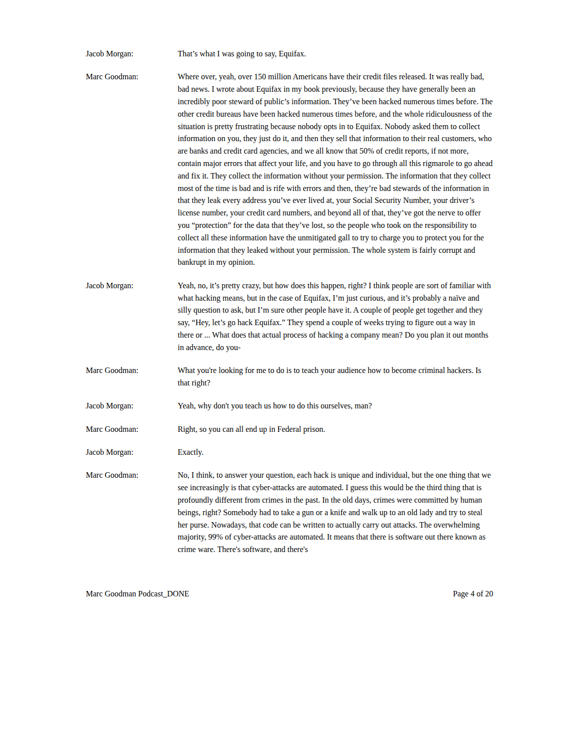Jacob Morgan:
That’s what I was going to say, Equifax.
Marc Goodman:
Where over, yeah, over 150 million Americans have their credit files released. It was really bad, bad news. I wrote about Equifax in my book previously, because they have generally been an incredibly poor steward of public’s information. They’ve been hacked numerous times before. The other credit bureaus have been hacked numerous times before, and the whole ridiculousness of the situation is pretty frustrating because nobody opts in to Equifax. Nobody asked them to collect information on you, they just do it, and then they sell that information to their real customers, who are banks and credit card agencies, and we all know that 50% of credit reports, if not more, contain major errors that affect your life, and you have to go through all this rigmarole to go ahead and fix it. They collect the information without your permission. The information that they collect most of the time is bad and is rife with errors and then, they’re bad stewards of the information in that they leak every address you’ve ever lived at, your Social Security Number, your driver’s license number, your credit card numbers, and beyond all of that, they’ve got the nerve to offer you “protection” for the data that they’ve lost, so the people who took on the responsibility to collect all these information have the unmitigated gall to try to charge you to protect you for the information that they leaked without your permission. The whole system is fairly corrupt and bankrupt in my opinion.
Jacob Morgan:
Yeah, no, it’s pretty crazy, but how does this happen, right? I think people are sort of familiar with what hacking means, but in the case of Equifax, I’m just curious, and it’s probably a naïve and silly question to ask, but I’m sure other people have it. A couple of people get together and they say, “Hey, let’s go hack Equifax.” They spend a couple of weeks trying to figure out a way in there or ... What does that actual process of hacking a company mean? Do you plan it out months in advance, do you-
Marc Goodman:
What you're looking for me to do is to teach your audience how to become criminal hackers. Is that right?
Jacob Morgan:
Yeah, why don't you teach us how to do this ourselves, man?
Marc Goodman:
Right, so you can all end up in Federal prison.
Jacob Morgan:
Exactly.
Marc Goodman:
No, I think, to answer your question, each hack is unique and individual, but the one thing that we see increasingly is that cyber-attacks are automated. I guess this would be the third thing that is profoundly different from crimes in the past. In the old days, crimes were committed by human beings, right? Somebody had to take a gun or a knife and walk up to an old lady and try to steal her purse. Nowadays, that code can be written to actually carry out attacks. The overwhelming majority, 99% of cyber-attacks are automated. It means that there is software out there known as crime ware. There's software, and there's
Marc Goodman Podcast_DONE
Page 4 of 20